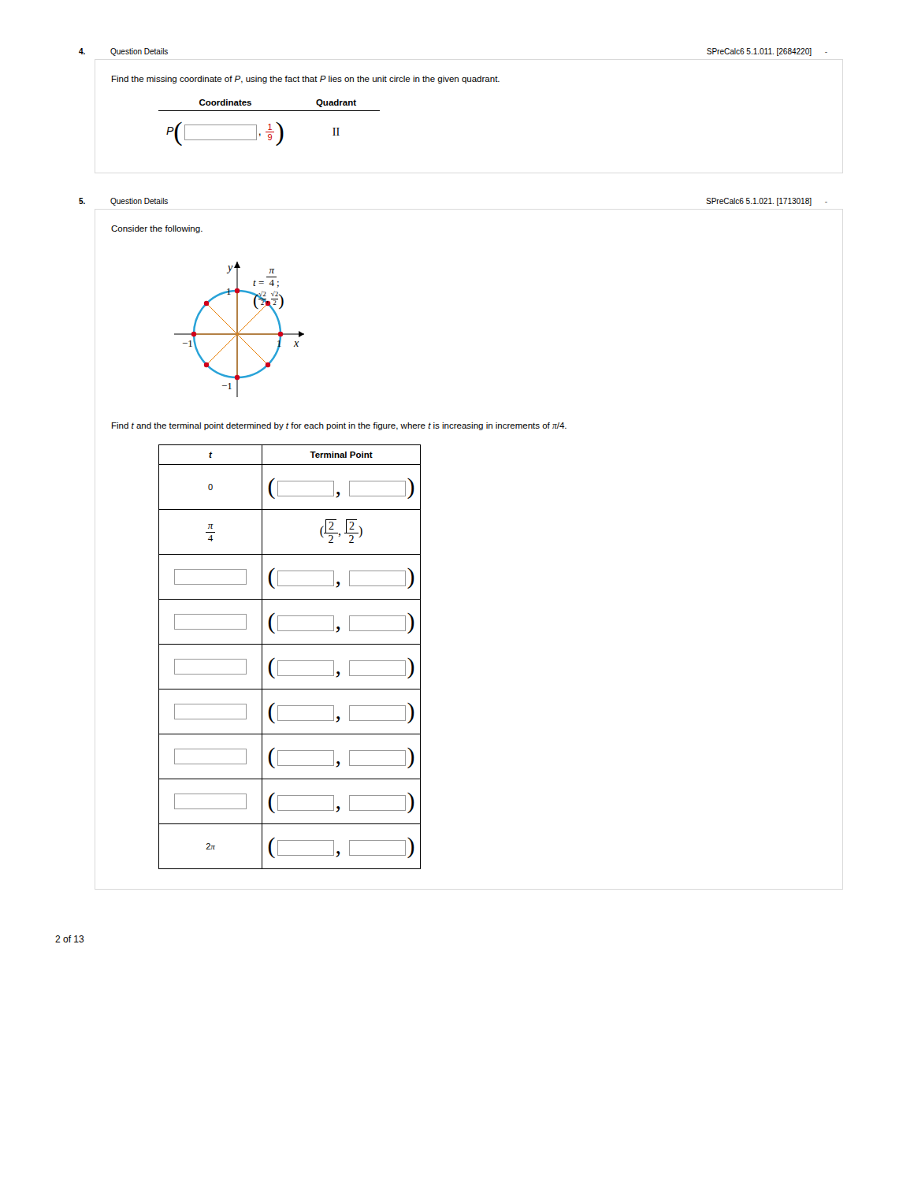4. Question Details SPreCalc6 5.1.011. [2684220]-
Find the missing coordinate of P, using the fact that P lies on the unit circle in the given quadrant.
| Coordinates | Quadrant |
| --- | --- |
| P ( , 1 9 ) | II |
5. Question Details SPreCalc6 5.1.021. [1713018]-
Consider the following.
1 1 −1 −1 y x
t = π 4;
(√22, √22)
Find t and the terminal point determined by t for each point in the figure, where t is increasing in increments of π/4.
| t | Terminal Point |
| --- | --- |
| 0 | ( , ) |
| π 4 | ( 2 2 , 2 2 ) |
| | ( , ) |
| | ( , ) |
| | ( , ) |
| | ( , ) |
| | ( , ) |
| | ( , ) |
| 2 π | ( , ) |
2 of 13